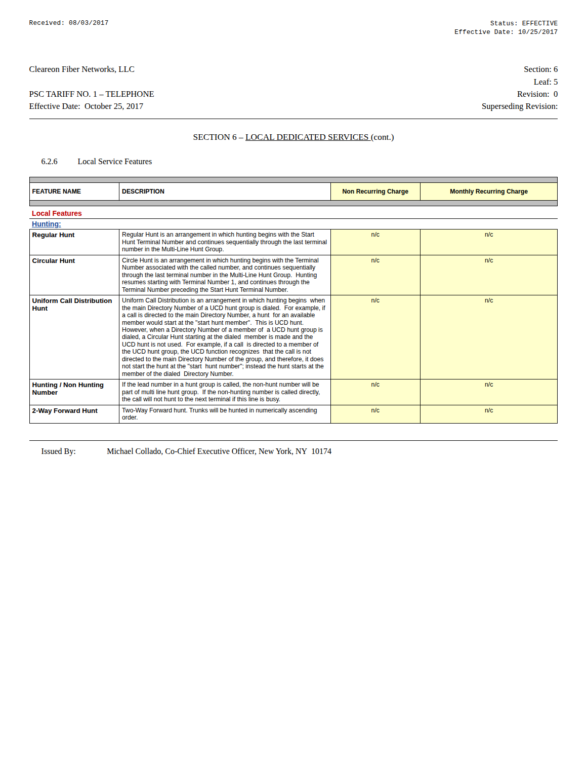Received: 08/03/2017
Status: EFFECTIVE
Effective Date: 10/25/2017
Cleareon Fiber Networks, LLC
PSC TARIFF NO. 1 – TELEPHONE
Effective Date: October 25, 2017
Section: 6
Leaf: 5
Revision: 0
Superseding Revision:
SECTION 6 – LOCAL DEDICATED SERVICES (cont.)
6.2.6 Local Service Features
| FEATURE NAME | DESCRIPTION | Non Recurring Charge | Monthly Recurring Charge |
| --- | --- | --- | --- |
| Local Features |
| Hunting: |
| Regular Hunt | Regular Hunt is an arrangement in which hunting begins with the Start Hunt Terminal Number and continues sequentially through the last terminal number in the Multi-Line Hunt Group. | n/c | n/c |
| Circular Hunt | Circle Hunt is an arrangement in which hunting begins with the Terminal Number associated with the called number, and continues sequentially through the last terminal number in the Multi-Line Hunt Group. Hunting resumes starting with Terminal Number 1, and continues through the Terminal Number preceding the Start Hunt Terminal Number. | n/c | n/c |
| Uniform Call Distribution Hunt | Uniform Call Distribution is an arrangement in which hunting begins when the main Directory Number of a UCD hunt group is dialed. For example, if a call is directed to the main Directory Number, a hunt for an available member would start at the "start hunt member". This is UCD hunt. However, when a Directory Number of a member of a UCD hunt group is dialed, a Circular Hunt starting at the dialed member is made and the UCD hunt is not used. For example, if a call is directed to a member of the UCD hunt group, the UCD function recognizes that the call is not directed to the main Directory Number of the group, and therefore, it does not start the hunt at the "start hunt number"; instead the hunt starts at the member of the dialed Directory Number. | n/c | n/c |
| Hunting / Non Hunting Number | If the lead number in a hunt group is called, the non-hunt number will be part of multi line hunt group. If the non-hunting number is called directly, the call will not hunt to the next terminal if this line is busy. | n/c | n/c |
| 2-Way Forward Hunt | Two-Way Forward hunt. Trunks will be hunted in numerically ascending order. | n/c | n/c |
Issued By: Michael Collado, Co-Chief Executive Officer, New York, NY 10174